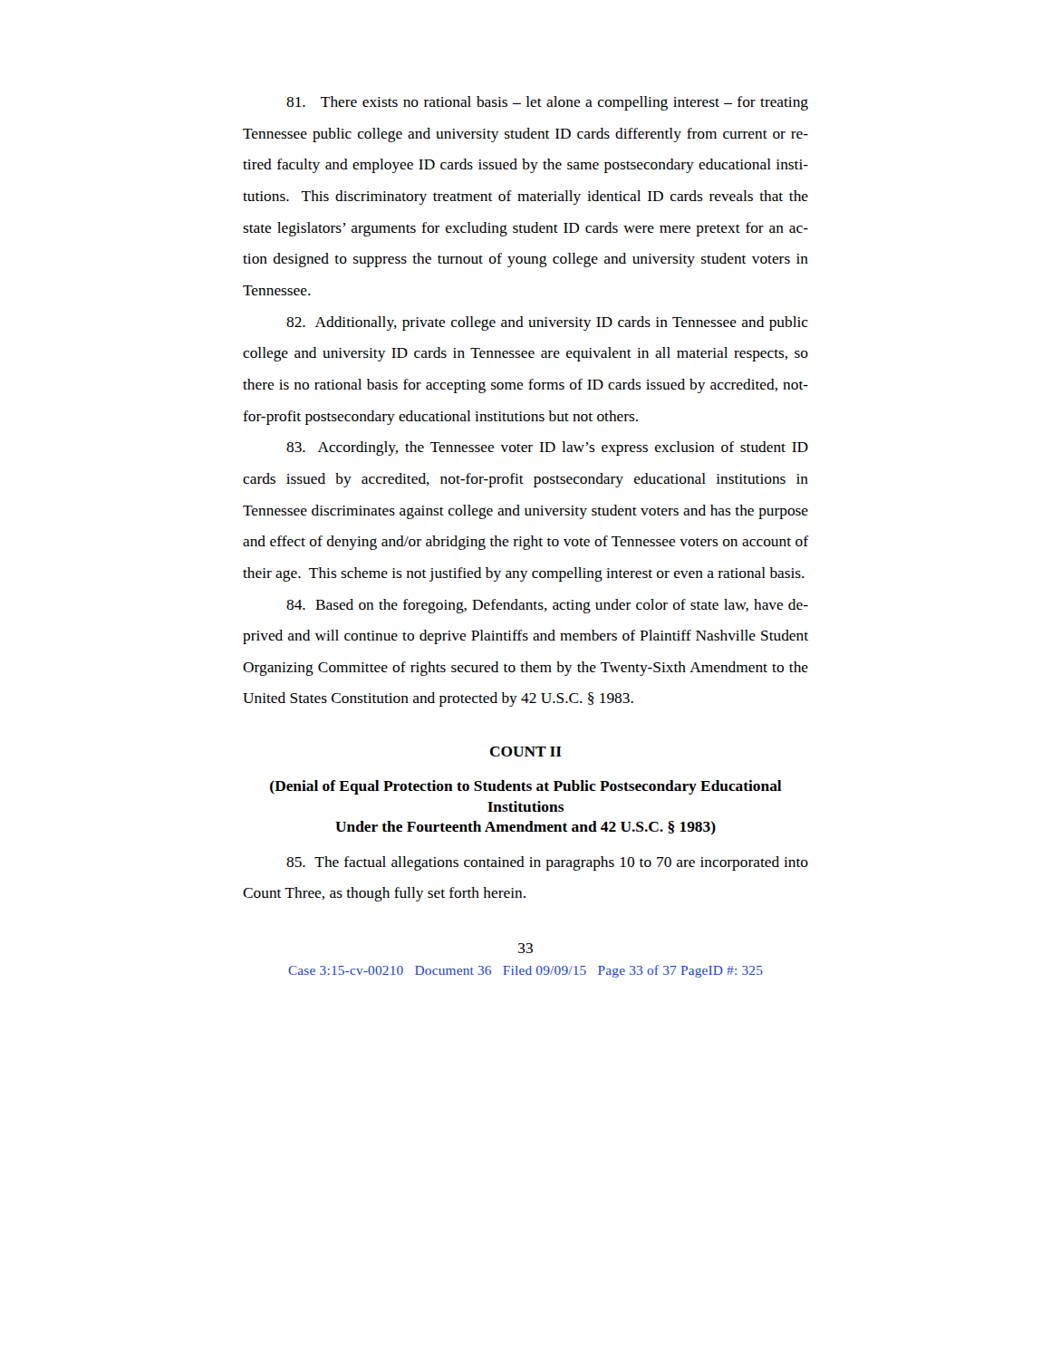81. There exists no rational basis – let alone a compelling interest – for treating Tennessee public college and university student ID cards differently from current or retired faculty and employee ID cards issued by the same postsecondary educational institutions. This discriminatory treatment of materially identical ID cards reveals that the state legislators’ arguments for excluding student ID cards were mere pretext for an action designed to suppress the turnout of young college and university student voters in Tennessee.
82. Additionally, private college and university ID cards in Tennessee and public college and university ID cards in Tennessee are equivalent in all material respects, so there is no rational basis for accepting some forms of ID cards issued by accredited, not-for-profit postsecondary educational institutions but not others.
83. Accordingly, the Tennessee voter ID law’s express exclusion of student ID cards issued by accredited, not-for-profit postsecondary educational institutions in Tennessee discriminates against college and university student voters and has the purpose and effect of denying and/or abridging the right to vote of Tennessee voters on account of their age. This scheme is not justified by any compelling interest or even a rational basis.
84. Based on the foregoing, Defendants, acting under color of state law, have deprived and will continue to deprive Plaintiffs and members of Plaintiff Nashville Student Organizing Committee of rights secured to them by the Twenty-Sixth Amendment to the United States Constitution and protected by 42 U.S.C. § 1983.
COUNT II
(Denial of Equal Protection to Students at Public Postsecondary Educational Institutions
Under the Fourteenth Amendment and 42 U.S.C. § 1983)
85. The factual allegations contained in paragraphs 10 to 70 are incorporated into Count Three, as though fully set forth herein.
33
Case 3:15-cv-00210 Document 36 Filed 09/09/15 Page 33 of 37 PageID #: 325